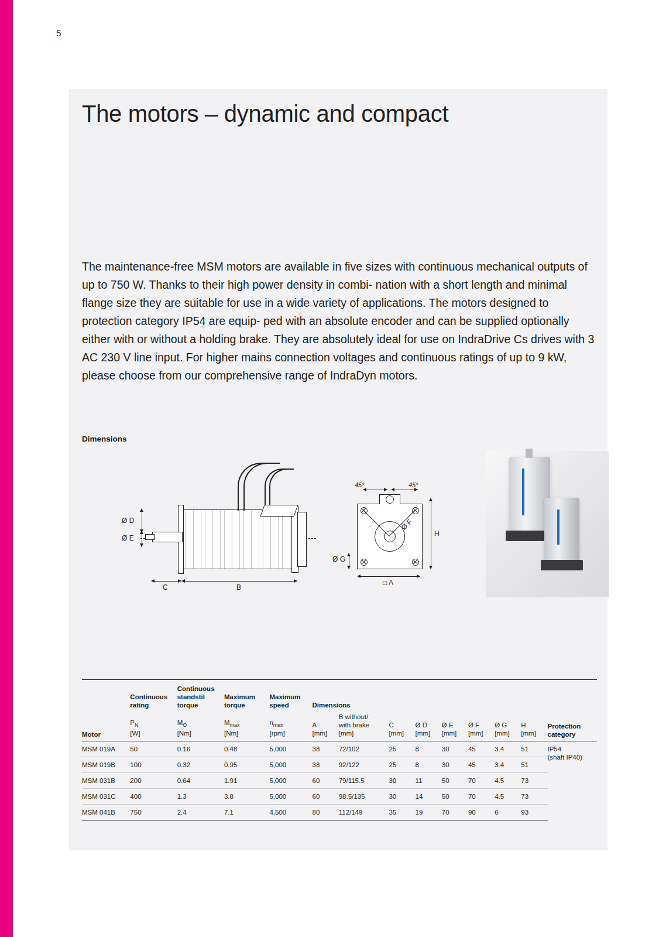5
The motors – dynamic and compact
The maintenance-free MSM motors are available in five sizes with continuous mechanical outputs of up to 750 W. Thanks to their high power density in combi- nation with a short length and minimal flange size they are suitable for use in a wide variety of applications. The motors designed to protection category IP54 are equip- ped with an absolute encoder and can be supplied optionally either with or without a holding brake. They are absolutely ideal for use on IndraDrive Cs drives with 3 AC 230 V line input. For higher mains connection voltages and continuous ratings of up to 9 kW, please choose from our comprehensive range of IndraDyn motors.
Dimensions
Ø D
Ø E
C
B
45°
45°
Ø F
Ø G
H
□ A
| Motor | Continuous rating | Continuous standstil torque | Maximum torque | Maximum speed | Dimensions | Protection category |
| --- | --- | --- | --- | --- | --- | --- |
| P N [W] | M O [Nm] | M max [Nm] | n max [rpm] | A [mm] | B without/ with brake [mm] | C [mm] | Ø D [mm] | Ø E [mm] | Ø F [mm] | Ø G [mm] | H [mm] |
| MSM 019A | 50 | 0.16 | 0.48 | 5,000 | 38 | 72/102 | 25 | 8 | 30 | 45 | 3.4 | 51 | IP54 (shaft IP40) |
| MSM 019B | 100 | 0.32 | 0.95 | 5,000 | 38 | 92/122 | 25 | 8 | 30 | 45 | 3.4 | 51 |
| MSM 031B | 200 | 0.64 | 1.91 | 5,000 | 60 | 79/115.5 | 30 | 11 | 50 | 70 | 4.5 | 73 |
| MSM 031C | 400 | 1.3 | 3.8 | 5,000 | 60 | 98.5/135 | 30 | 14 | 50 | 70 | 4.5 | 73 |
| MSM 041B | 750 | 2.4 | 7.1 | 4,500 | 80 | 112/149 | 35 | 19 | 70 | 90 | 6 | 93 |